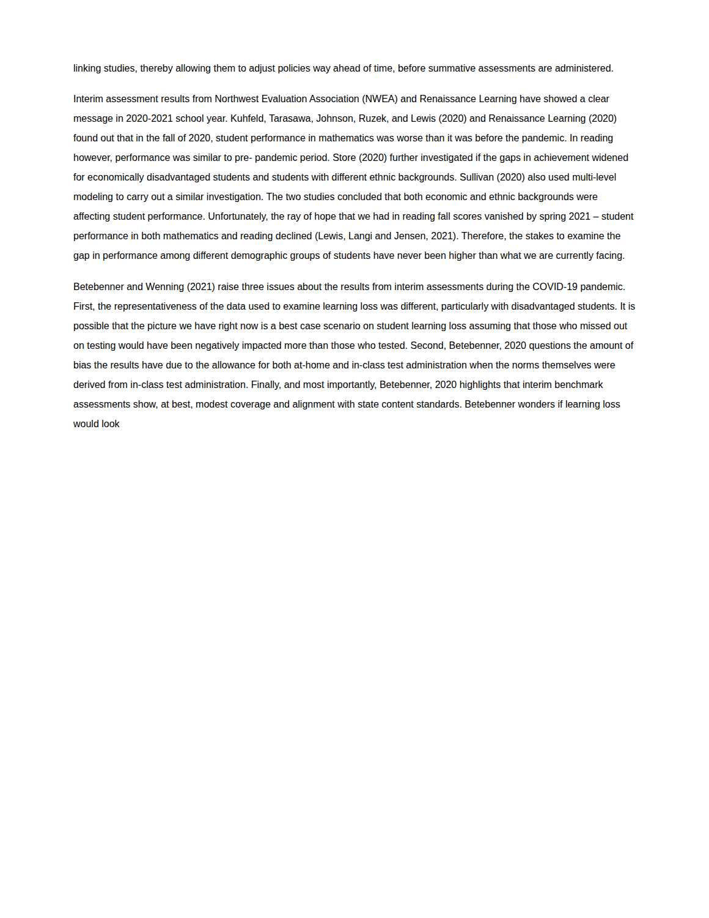linking studies, thereby allowing them to adjust policies way ahead of time, before summative assessments are administered.
Interim assessment results from Northwest Evaluation Association (NWEA) and Renaissance Learning have showed a clear message in 2020-2021 school year. Kuhfeld, Tarasawa, Johnson, Ruzek, and Lewis (2020) and Renaissance Learning (2020) found out that in the fall of 2020, student performance in mathematics was worse than it was before the pandemic. In reading however, performance was similar to pre- pandemic period. Store (2020) further investigated if the gaps in achievement widened for economically disadvantaged students and students with different ethnic backgrounds. Sullivan (2020) also used multi-level modeling to carry out a similar investigation. The two studies concluded that both economic and ethnic backgrounds were affecting student performance. Unfortunately, the ray of hope that we had in reading fall scores vanished by spring 2021 – student performance in both mathematics and reading declined (Lewis, Langi and Jensen, 2021). Therefore, the stakes to examine the gap in performance among different demographic groups of students have never been higher than what we are currently facing.
Betebenner and Wenning (2021) raise three issues about the results from interim assessments during the COVID-19 pandemic. First, the representativeness of the data used to examine learning loss was different, particularly with disadvantaged students. It is possible that the picture we have right now is a best case scenario on student learning loss assuming that those who missed out on testing would have been negatively impacted more than those who tested. Second, Betebenner, 2020 questions the amount of bias the results have due to the allowance for both at-home and in-class test administration when the norms themselves were derived from in-class test administration. Finally, and most importantly, Betebenner, 2020 highlights that interim benchmark assessments show, at best, modest coverage and alignment with state content standards. Betebenner wonders if learning loss would look